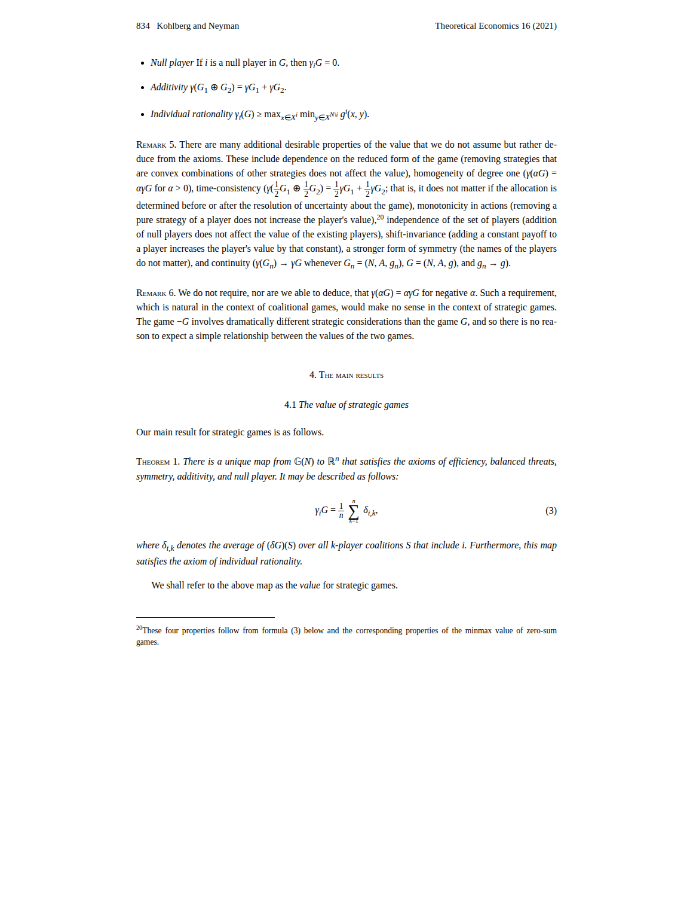834 Kohlberg and Neyman
Theoretical Economics 16 (2021)
Null player If i is a null player in G, then γiG = 0.
Additivity γ(G1 ⊕ G2) = γG1 + γG2.
Individual rationality γi(G) ≥ maxx∈Xi miny∈XN\i gi(x, y).
Remark 5. There are many additional desirable properties of the value that we do not assume but rather deduce from the axioms. These include dependence on the reduced form of the game (removing strategies that are convex combinations of other strategies does not affect the value), homogeneity of degree one (γ(αG) = αγG for α > 0), time-consistency (γ(12 G1 ⊕ 12 G2) = 12 γG1 + 12 γG2; that is, it does not matter if the allocation is determined before or after the resolution of uncertainty about the game), monotonicity in actions (removing a pure strategy of a player does not increase the player's value),20 independence of the set of players (addition of null players does not affect the value of the existing players), shift-invariance (adding a constant payoff to a player increases the player's value by that constant), a stronger form of symmetry (the names of the players do not matter), and continuity (γ(Gn) → γG whenever Gn = (N, A, gn), G = (N, A, g), and gn → g).
Remark 6. We do not require, nor are we able to deduce, that γ(αG) = αγG for negative α. Such a requirement, which is natural in the context of coalitional games, would make no sense in the context of strategic games. The game −G involves dramatically different strategic considerations than the game G, and so there is no reason to expect a simple relationship between the values of the two games.
4. The main results
4.1 The value of strategic games
Our main result for strategic games is as follows.
Theorem 1. There is a unique map from 𝔾(N) to ℝn that satisfies the axioms of efficiency, balanced threats, symmetry, additivity, and null player. It may be described as follows:
γiG = 1 n n∑k=1 δi,k, (3)
where δi,k denotes the average of (δG)(S) over all k-player coalitions S that include i. Furthermore, this map satisfies the axiom of individual rationality.
We shall refer to the above map as the value for strategic games.
20These four properties follow from formula (3) below and the corresponding properties of the minmax value of zero-sum games.